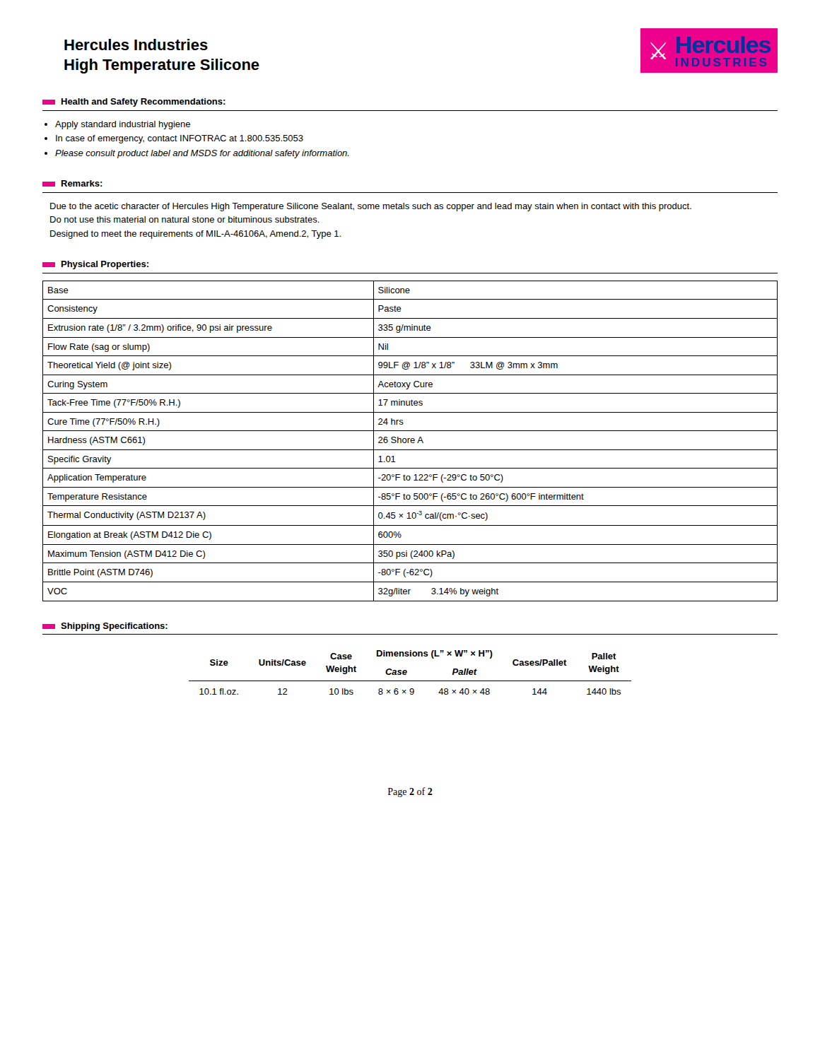Hercules Industries
High Temperature Silicone
⚔
Hercules
INDUSTRIES
Health and Safety Recommendations:
Apply standard industrial hygiene
In case of emergency, contact INFOTRAC at 1.800.535.5053
Please consult product label and MSDS for additional safety information.
Remarks:
Due to the acetic character of Hercules High Temperature Silicone Sealant, some metals such as copper and lead may stain when in contact with this product.
Do not use this material on natural stone or bituminous substrates.
Designed to meet the requirements of MIL-A-46106A, Amend.2, Type 1.
Physical Properties:
| Base | Silicone |
| Consistency | Paste |
| Extrusion rate (1/8” / 3.2mm) orifice, 90 psi air pressure | 335 g/minute |
| Flow Rate (sag or slump) | Nil |
| Theoretical Yield (@ joint size) | 99LF @ 1/8” x 1/8” 33LM @ 3mm x 3mm |
| Curing System | Acetoxy Cure |
| Tack-Free Time (77°F/50% R.H.) | 17 minutes |
| Cure Time (77°F/50% R.H.) | 24 hrs |
| Hardness (ASTM C661) | 26 Shore A |
| Specific Gravity | 1.01 |
| Application Temperature | -20°F to 122°F (-29°C to 50°C) |
| Temperature Resistance | -85°F to 500°F (-65°C to 260°C) 600°F intermittent |
| Thermal Conductivity (ASTM D2137 A) | 0.45 × 10 -3 cal/(cm·°C·sec) |
| Elongation at Break (ASTM D412 Die C) | 600% |
| Maximum Tension (ASTM D412 Die C) | 350 psi (2400 kPa) |
| Brittle Point (ASTM D746) | -80°F (-62°C) |
| VOC | 32g/liter 3.14% by weight |
Shipping Specifications:
| Size | Units/Case | Case Weight | Dimensions (L” × W” × H”) | Cases/Pallet | Pallet Weight |
| --- | --- | --- | --- | --- | --- |
| Case | Pallet |
| 10.1 fl.oz. | 12 | 10 lbs | 8 × 6 × 9 | 48 × 40 × 48 | 144 | 1440 lbs |
Page 2 of 2